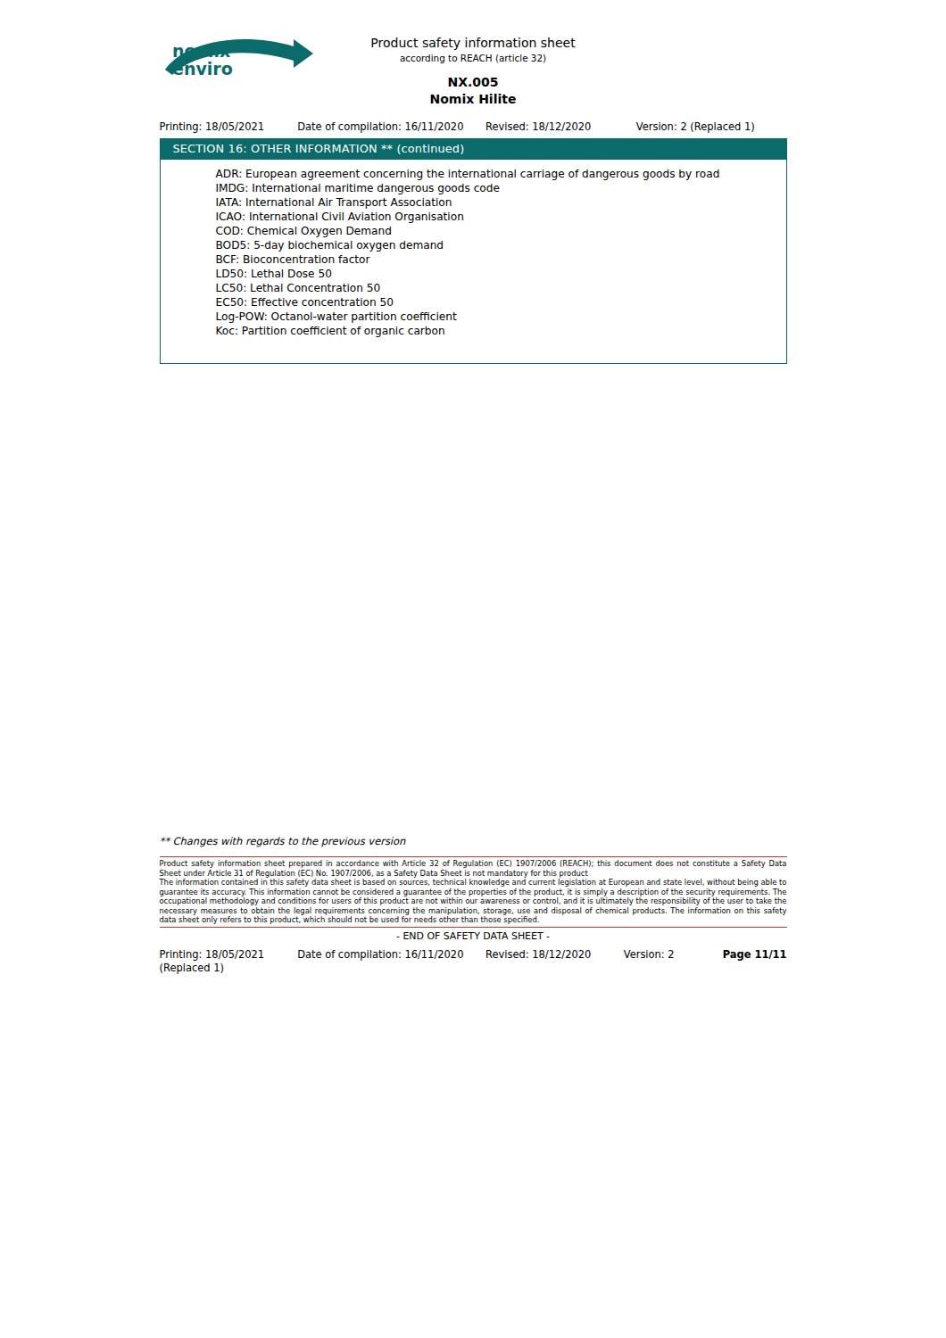nomix enviro
Product safety information sheet
according to REACH (article 32)
NX.005
Nomix Hilite
| Printing: 18/05/2021 | Date of compilation: 16/11/2020 | Revised: 18/12/2020 | Version: 2 (Replaced 1) |
SECTION 16: OTHER INFORMATION ** (continued)
ADR: European agreement concerning the international carriage of dangerous goods by road
IMDG: International maritime dangerous goods code
IATA: International Air Transport Association
ICAO: International Civil Aviation Organisation
COD: Chemical Oxygen Demand
BOD5: 5-day biochemical oxygen demand
BCF: Bioconcentration factor
LD50: Lethal Dose 50
LC50: Lethal Concentration 50
EC50: Effective concentration 50
Log-POW: Octanol-water partition coefficient
Koc: Partition coefficient of organic carbon
** Changes with regards to the previous version
Product safety information sheet prepared in accordance with Article 32 of Regulation (EC) 1907/2006 (REACH); this document does not constitute a Safety Data Sheet under Article 31 of Regulation (EC) No. 1907/2006, as a Safety Data Sheet is not mandatory for this product
The information contained in this safety data sheet is based on sources, technical knowledge and current legislation at European and state level, without being able to guarantee its accuracy. This information cannot be considered a guarantee of the properties of the product, it is simply a description of the security requirements. The occupational methodology and conditions for users of this product are not within our awareness or control, and it is ultimately the responsibility of the user to take the necessary measures to obtain the legal requirements concerning the manipulation, storage, use and disposal of chemical products. The information on this safety data sheet only refers to this product, which should not be used for needs other than those specified.
- END OF SAFETY DATA SHEET -
| Printing: 18/05/2021 | Date of compilation: 16/11/2020 | Revised: 18/12/2020 | Version: 2 | Page 11/11 |
| (Replaced 1) | | | | |